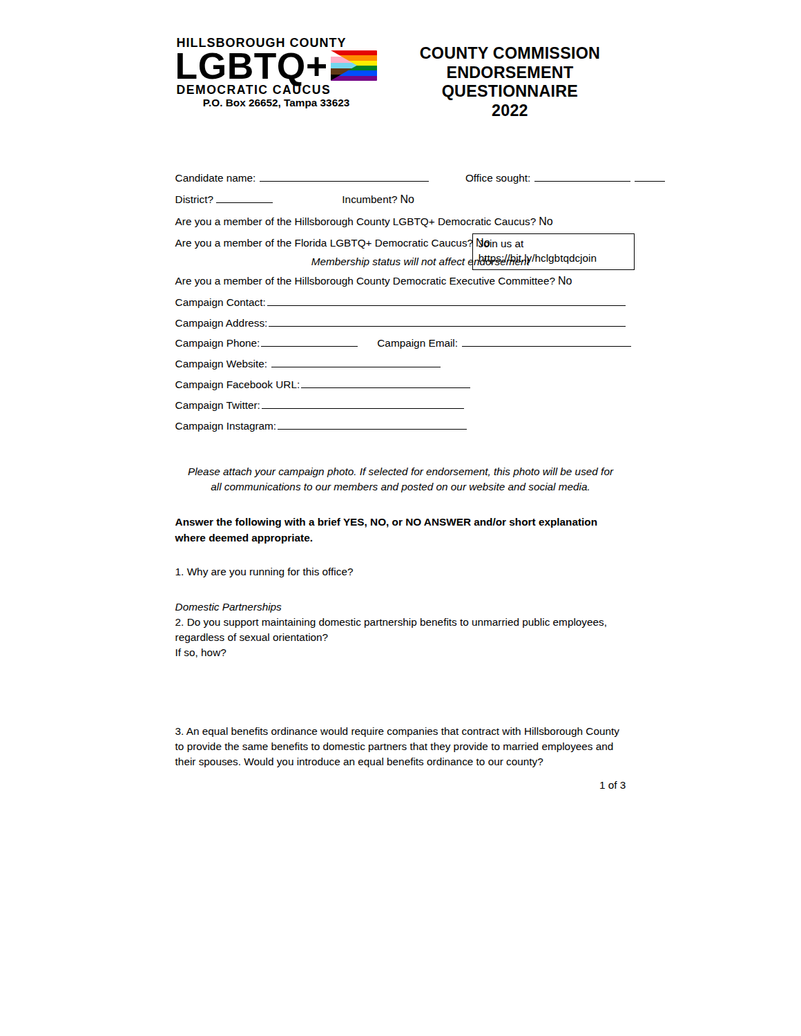HILLSBOROUGH COUNTY
LGBTQ+
DEMOCRATIC CAUCUS
P.O. Box 26652, Tampa 33623
COUNTY COMMISSION
ENDORSEMENT QUESTIONNAIRE
2022
Candidate name: Office sought:
District? Incumbent? No
Are you a member of the Hillsborough County LGBTQ+ Democratic Caucus? No
Are you a member of the Florida LGBTQ+ Democratic Caucus? No
Join us at
https://bit.ly/hclgbtqdcjoin
Membership status will not affect endorsement
Are you a member of the Hillsborough County Democratic Executive Committee? No
Campaign Contact:
Campaign Address:
Campaign Phone: Campaign Email:
Campaign Website:
Campaign Facebook URL:
Campaign Twitter:
Campaign Instagram:
Please attach your campaign photo. If selected for endorsement, this photo will be used for all communications to our members and posted on our website and social media.
Answer the following with a brief YES, NO, or NO ANSWER and/or short explanation where deemed appropriate.
1. Why are you running for this office?
Domestic Partnerships
2. Do you support maintaining domestic partnership benefits to unmarried public employees, regardless of sexual orientation?
If so, how?
3. An equal benefits ordinance would require companies that contract with Hillsborough County to provide the same benefits to domestic partners that they provide to married employees and their spouses. Would you introduce an equal benefits ordinance to our county?
1 of 3